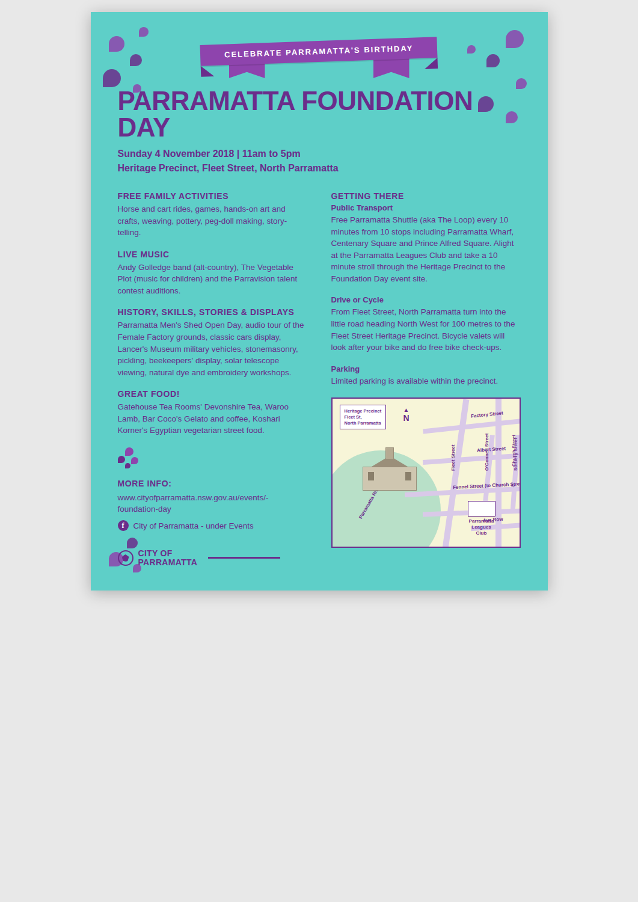CELEBRATE PARRAMATTA'S BIRTHDAY
PARRAMATTA FOUNDATION DAY
Sunday 4 November 2018 | 11am to 5pm
Heritage Precinct, Fleet Street, North Parramatta
Free Family Activities
Horse and cart rides, games, hands-on art and crafts, weaving, pottery, peg-doll making, story-telling.
Live Music
Andy Golledge band (alt-country), The Vegetable Plot (music for children) and the Parravision talent contest auditions.
History, Skills, Stories & Displays
Parramatta Men's Shed Open Day, audio tour of the Female Factory grounds, classic cars display, Lancer's Museum military vehicles, stonemasonry, pickling, beekeepers' display, solar telescope viewing, natural dye and embroidery workshops.
Great Food!
Gatehouse Tea Rooms' Devonshire Tea, Waroo Lamb, Bar Coco's Gelato and coffee, Koshari Korner's Egyptian vegetarian street food.
More info:
www.cityofparramatta.nsw.gov.au/events/-foundation-day
fCity of Parramatta - under Events
CITY OF
PARRAMATTA
Getting There
Public Transport
Free Parramatta Shuttle (aka The Loop) every 10 minutes from 10 stops including Parramatta Wharf, Centenary Square and Prince Alfred Square. Alight at the Parramatta Leagues Club and take a 10 minute stroll through the Heritage Precinct to the Foundation Day event site.
Drive or Cycle
From Fleet Street, North Parramatta turn into the little road heading North West for 100 metres to the Fleet Street Heritage Precinct. Bicycle valets will look after your bike and do free bike check-ups.
Parking
Limited parking is available within the precinct.
Factory Street Church Street Albert Street Fleet Street O'Connell Street Sorbery Street Fennel Street (to Church Street) Ave Row Parramatta River
Heritage Precinct
Fleet St,
North Parramatta
N
Parramatta
Leagues
Club
→